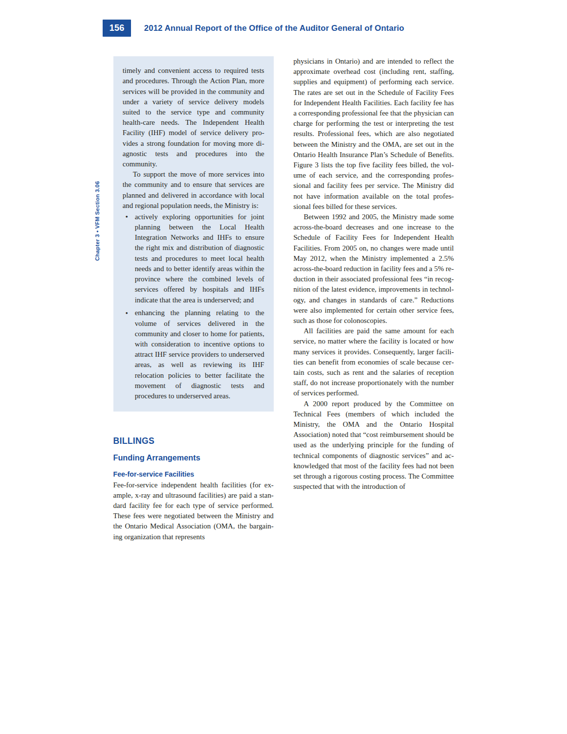156
2012 Annual Report of the Office of the Auditor General of Ontario
Chapter 3 • VFM Section 3.06
timely and convenient access to required tests and procedures. Through the Action Plan, more services will be provided in the community and under a variety of service delivery models suited to the service type and community health-care needs. The Independent Health Facility (IHF) model of service delivery provides a strong foundation for moving more diagnostic tests and procedures into the community.
To support the move of more services into the community and to ensure that services are planned and delivered in accordance with local and regional population needs, the Ministry is:
actively exploring opportunities for joint planning between the Local Health Integration Networks and IHFs to ensure the right mix and distribution of diagnostic tests and procedures to meet local health needs and to better identify areas within the province where the combined levels of services offered by hospitals and IHFs indicate that the area is underserved; and
enhancing the planning relating to the volume of services delivered in the community and closer to home for patients, with consideration to incentive options to attract IHF service providers to underserved areas, as well as reviewing its IHF relocation policies to better facilitate the movement of diagnostic tests and procedures to underserved areas.
Billings
Funding Arrangements
Fee-for-service Facilities
Fee-for-service independent health facilities (for example, x-ray and ultrasound facilities) are paid a standard facility fee for each type of service performed. These fees were negotiated between the Ministry and the Ontario Medical Association (OMA, the bargaining organization that represents
physicians in Ontario) and are intended to reflect the approximate overhead cost (including rent, staffing, supplies and equipment) of performing each service. The rates are set out in the Schedule of Facility Fees for Independent Health Facilities. Each facility fee has a corresponding professional fee that the physician can charge for performing the test or interpreting the test results. Professional fees, which are also negotiated between the Ministry and the OMA, are set out in the Ontario Health Insurance Plan’s Schedule of Benefits. Figure 3 lists the top five facility fees billed, the volume of each service, and the corresponding professional and facility fees per service. The Ministry did not have information available on the total professional fees billed for these services.
Between 1992 and 2005, the Ministry made some across-the-board decreases and one increase to the Schedule of Facility Fees for Independent Health Facilities. From 2005 on, no changes were made until May 2012, when the Ministry implemented a 2.5% across-the-board reduction in facility fees and a 5% reduction in their associated professional fees “in recognition of the latest evidence, improvements in technology, and changes in standards of care.” Reductions were also implemented for certain other service fees, such as those for colonoscopies.
All facilities are paid the same amount for each service, no matter where the facility is located or how many services it provides. Consequently, larger facilities can benefit from economies of scale because certain costs, such as rent and the salaries of reception staff, do not increase proportionately with the number of services performed.
A 2000 report produced by the Committee on Technical Fees (members of which included the Ministry, the OMA and the Ontario Hospital Association) noted that “cost reimbursement should be used as the underlying principle for the funding of technical components of diagnostic services” and acknowledged that most of the facility fees had not been set through a rigorous costing process. The Committee suspected that with the introduction of